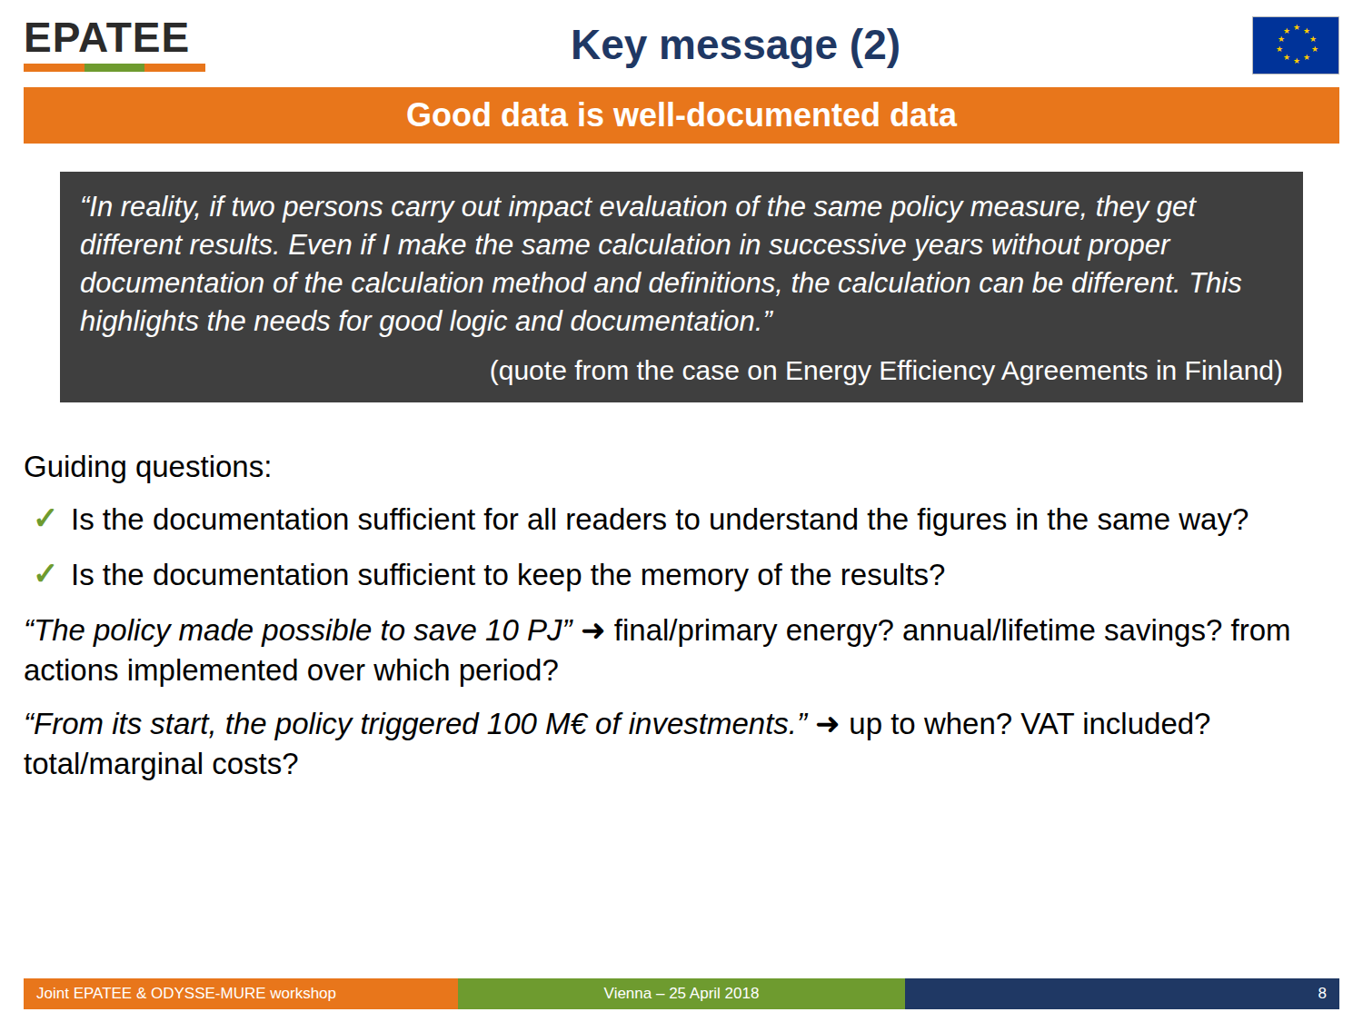EPATEE
Key message (2)
★ ★ ★ ★ ★ ★ ★ ★ ★ ★
Good data is well-documented data
“In reality, if two persons carry out impact evaluation of the same policy measure, they get different results. Even if I make the same calculation in successive years without proper documentation of the calculation method and definitions, the calculation can be different. This highlights the needs for good logic and documentation.” (quote from the case on Energy Efficiency Agreements in Finland)
Guiding questions:
Is the documentation sufficient for all readers to understand the figures in the same way?
Is the documentation sufficient to keep the memory of the results?
“The policy made possible to save 10 PJ” ➜ final/primary energy? annual/lifetime savings? from actions implemented over which period?
“From its start, the policy triggered 100 M€ of investments.” ➜ up to when? VAT included? total/marginal costs?
Joint EPATEE & ODYSSE-MURE workshop
Vienna – 25 April 2018
8